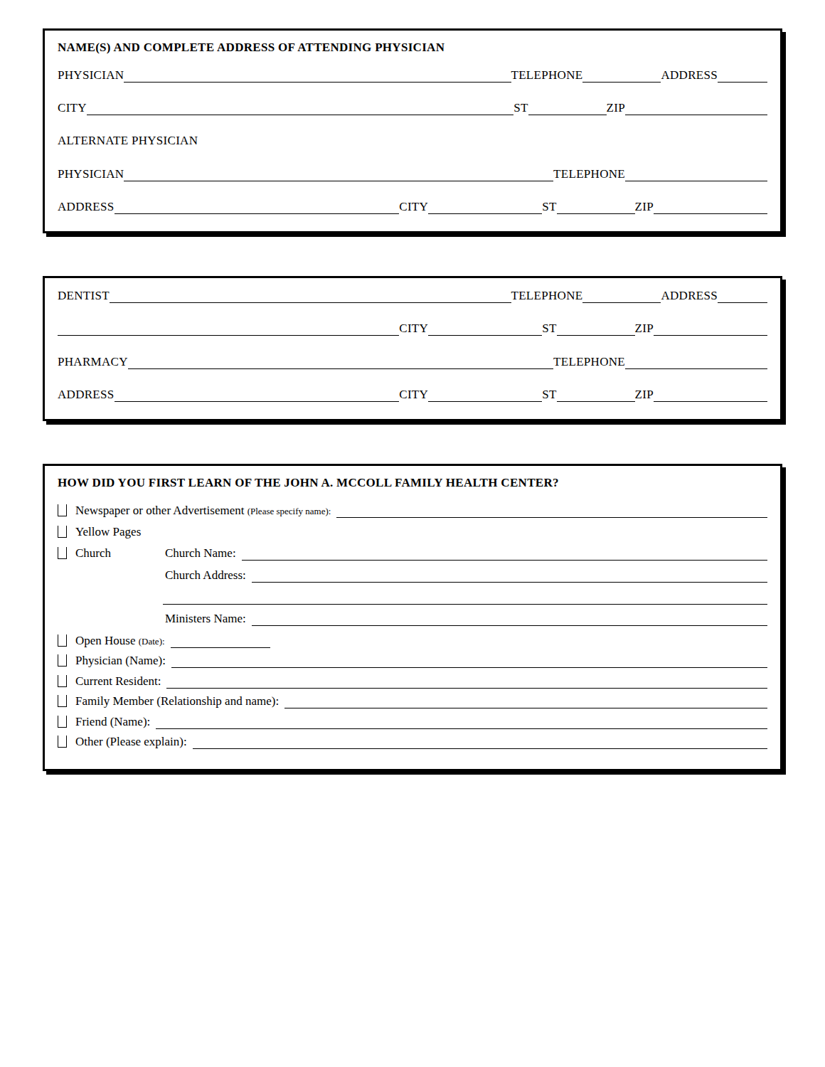NAME(S) AND COMPLETE ADDRESS OF ATTENDING PHYSICIAN
PHYSICIAN TELEPHONE ADDRESS
CITY ST ZIP
ALTERNATE PHYSICIAN
PHYSICIAN TELEPHONE
ADDRESS CITY ST ZIP
DENTIST TELEPHONE ADDRESS
CITY ST ZIP
PHARMACY TELEPHONE
ADDRESS CITY ST ZIP
HOW DID YOU FIRST LEARN OF THE JOHN A. MCCOLL FAMILY HEALTH CENTER?
Newspaper or other Advertisement (Please specify name):
Yellow Pages
Church Church Name:
Church Address:
Ministers Name:
Open House (Date):
Physician (Name):
Current Resident:
Family Member (Relationship and name):
Friend (Name):
Other (Please explain):